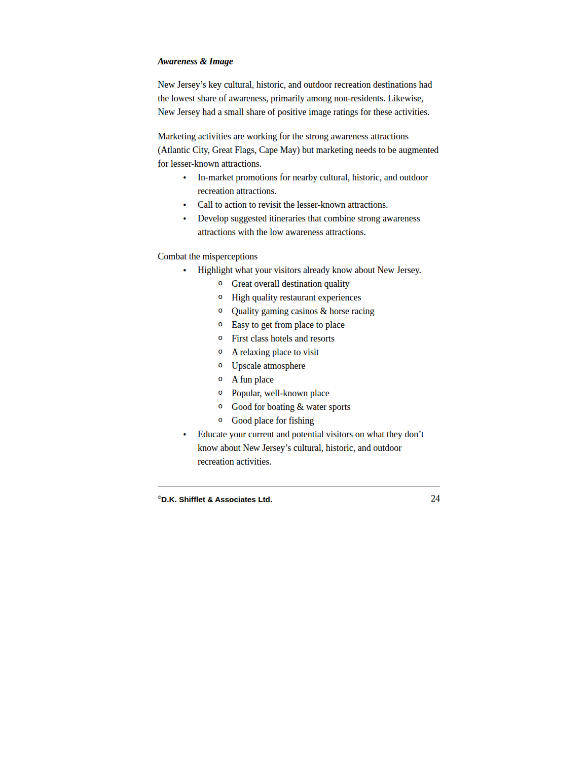Awareness & Image
New Jersey’s key cultural, historic, and outdoor recreation destinations had the lowest share of awareness, primarily among non-residents. Likewise, New Jersey had a small share of positive image ratings for these activities.
Marketing activities are working for the strong awareness attractions (Atlantic City, Great Flags, Cape May) but marketing needs to be augmented for lesser-known attractions.
In-market promotions for nearby cultural, historic, and outdoor recreation attractions.
Call to action to revisit the lesser-known attractions.
Develop suggested itineraries that combine strong awareness attractions with the low awareness attractions.
Combat the misperceptions
Highlight what your visitors already know about New Jersey.
Great overall destination quality
High quality restaurant experiences
Quality gaming casinos & horse racing
Easy to get from place to place
First class hotels and resorts
A relaxing place to visit
Upscale atmosphere
A fun place
Popular, well-known place
Good for boating & water sports
Good place for fishing
Educate your current and potential visitors on what they don’t know about New Jersey’s cultural, historic, and outdoor recreation activities.
©D.K. Shifflet & Associates Ltd.
24